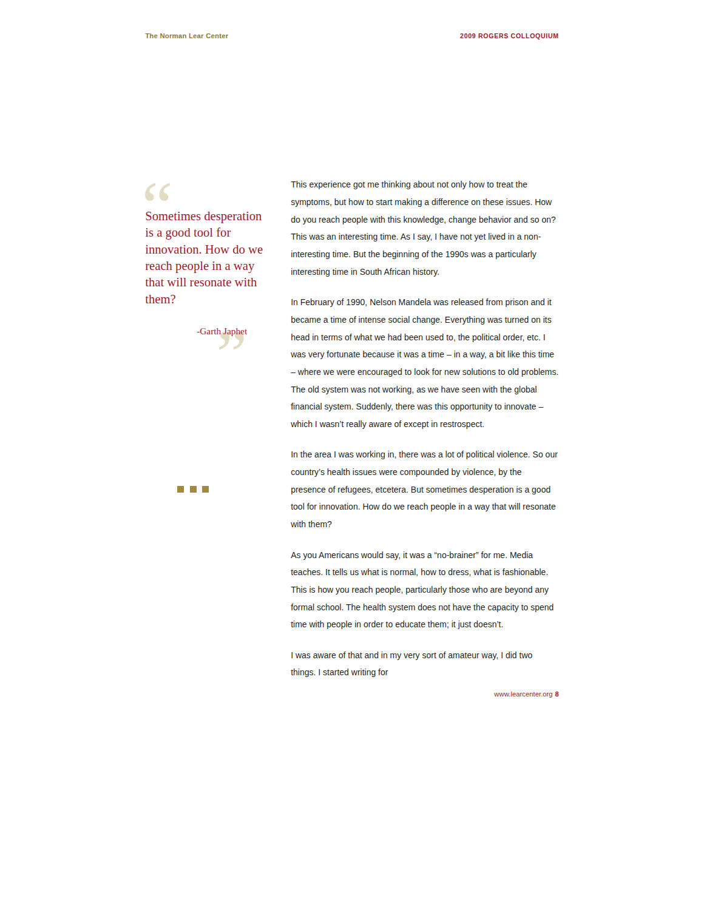The Norman Lear Center
2009 ROGERS COLLOQUIUM
“
Sometimes desperation is a good tool for innovation. How do we reach people in a way that will resonate with them?
-Garth Japhet
”
This experience got me thinking about not only how to treat the symptoms, but how to start making a difference on these issues. How do you reach people with this knowledge, change behavior and so on? This was an interesting time. As I say, I have not yet lived in a non-interesting time. But the beginning of the 1990s was a particularly interesting time in South African history.
In February of 1990, Nelson Mandela was released from prison and it became a time of intense social change. Everything was turned on its head in terms of what we had been used to, the political order, etc. I was very fortunate because it was a time – in a way, a bit like this time – where we were encouraged to look for new solutions to old problems. The old system was not working, as we have seen with the global financial system. Suddenly, there was this opportunity to innovate – which I wasn’t really aware of except in restrospect.
In the area I was working in, there was a lot of political violence. So our country’s health issues were compounded by violence, by the presence of refugees, etcetera. But sometimes desperation is a good tool for innovation. How do we reach people in a way that will resonate with them?
As you Americans would say, it was a “no-brainer” for me. Media teaches. It tells us what is normal, how to dress, what is fashionable. This is how you reach people, particularly those who are beyond any formal school. The health system does not have the capacity to spend time with people in order to educate them; it just doesn’t.
I was aware of that and in my very sort of amateur way, I did two things. I started writing for
www.learcenter.org 8